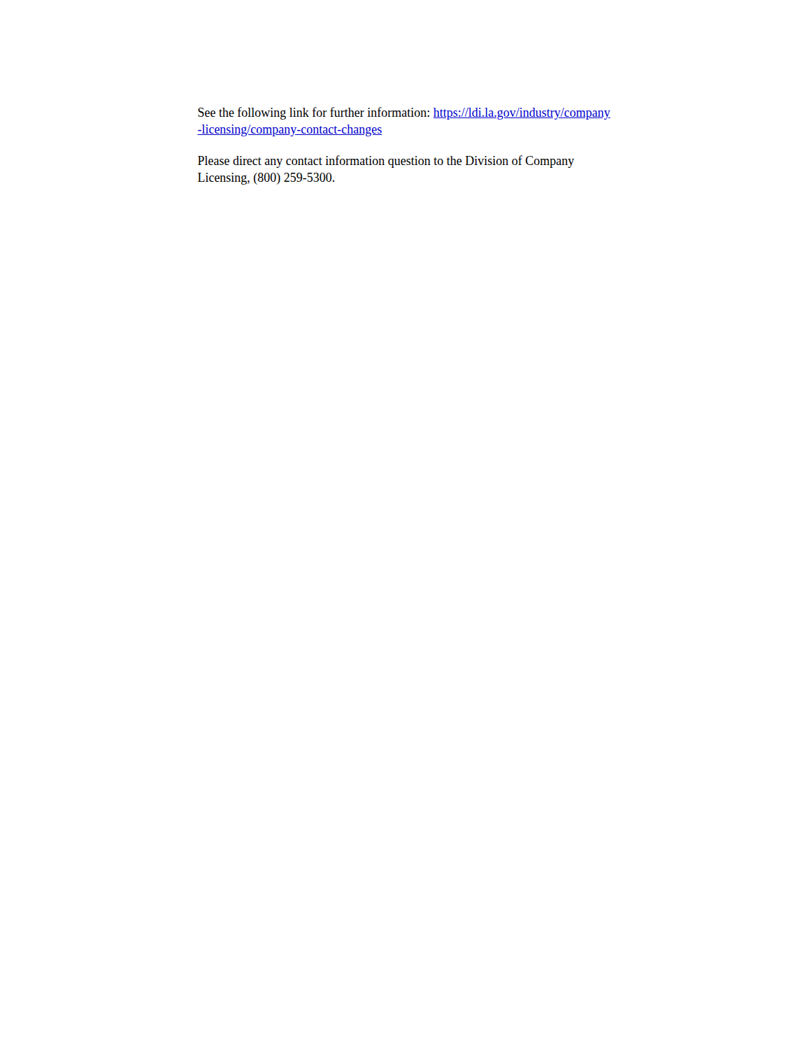See the following link for further information: https://ldi.la.gov/industry/company-licensing/company-contact-changes
Please direct any contact information question to the Division of Company Licensing, (800) 259-5300.